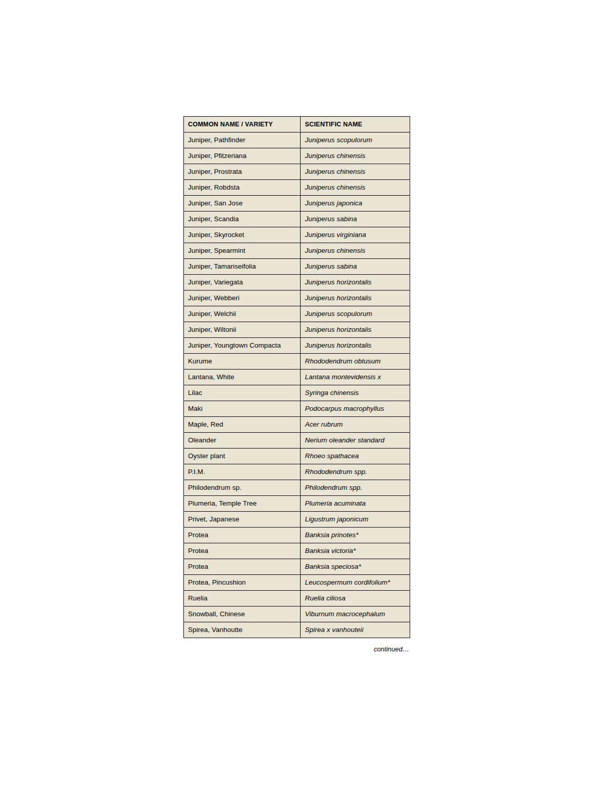| COMMON NAME / VARIETY | SCIENTIFIC NAME |
| --- | --- |
| Juniper, Pathfinder | Juniperus scopulorum |
| Juniper, Pfitzeriana | Juniperus chinensis |
| Juniper, Prostrata | Juniperus chinensis |
| Juniper, Robdsta | Juniperus chinensis |
| Juniper, San Jose | Juniperus japonica |
| Juniper, Scandia | Juniperus sabina |
| Juniper, Skyrocket | Juniperus virginiana |
| Juniper, Spearmint | Juniperus chinensis |
| Juniper, Tamariseifolia | Juniperus sabina |
| Juniper, Variegata | Juniperus horizontalis |
| Juniper, Webberi | Juniperus horizontalis |
| Juniper, Welchii | Juniperus scopulorum |
| Juniper, Wiltonii | Juniperus horizontalis |
| Juniper, Youngtown Compacta | Juniperus horizontalis |
| Kurume | Rhododendrum obtusum |
| Lantana, White | Lantana montevidensis x |
| Lilac | Syringa chinensis |
| Maki | Podocarpus macrophyllus |
| Maple, Red | Acer rubrum |
| Oleander | Nerium oleander standard |
| Oyster plant | Rhoeo spathacea |
| P.I.M. | Rhododendrum spp. |
| Philodendrum sp. | Philodendrum spp. |
| Plumeria, Temple Tree | Plumeria acuminata |
| Privet, Japanese | Ligustrum japonicum |
| Protea | Banksia prinotes* |
| Protea | Banksia victoria* |
| Protea | Banksia speciosa* |
| Protea, Pincushion | Leucospermum cordifolium* |
| Ruelia | Ruelia ciliosa |
| Snowball, Chinese | Viburnum macrocephalum |
| Spirea, Vanhoutte | Spirea x vanhouteii |
continued…